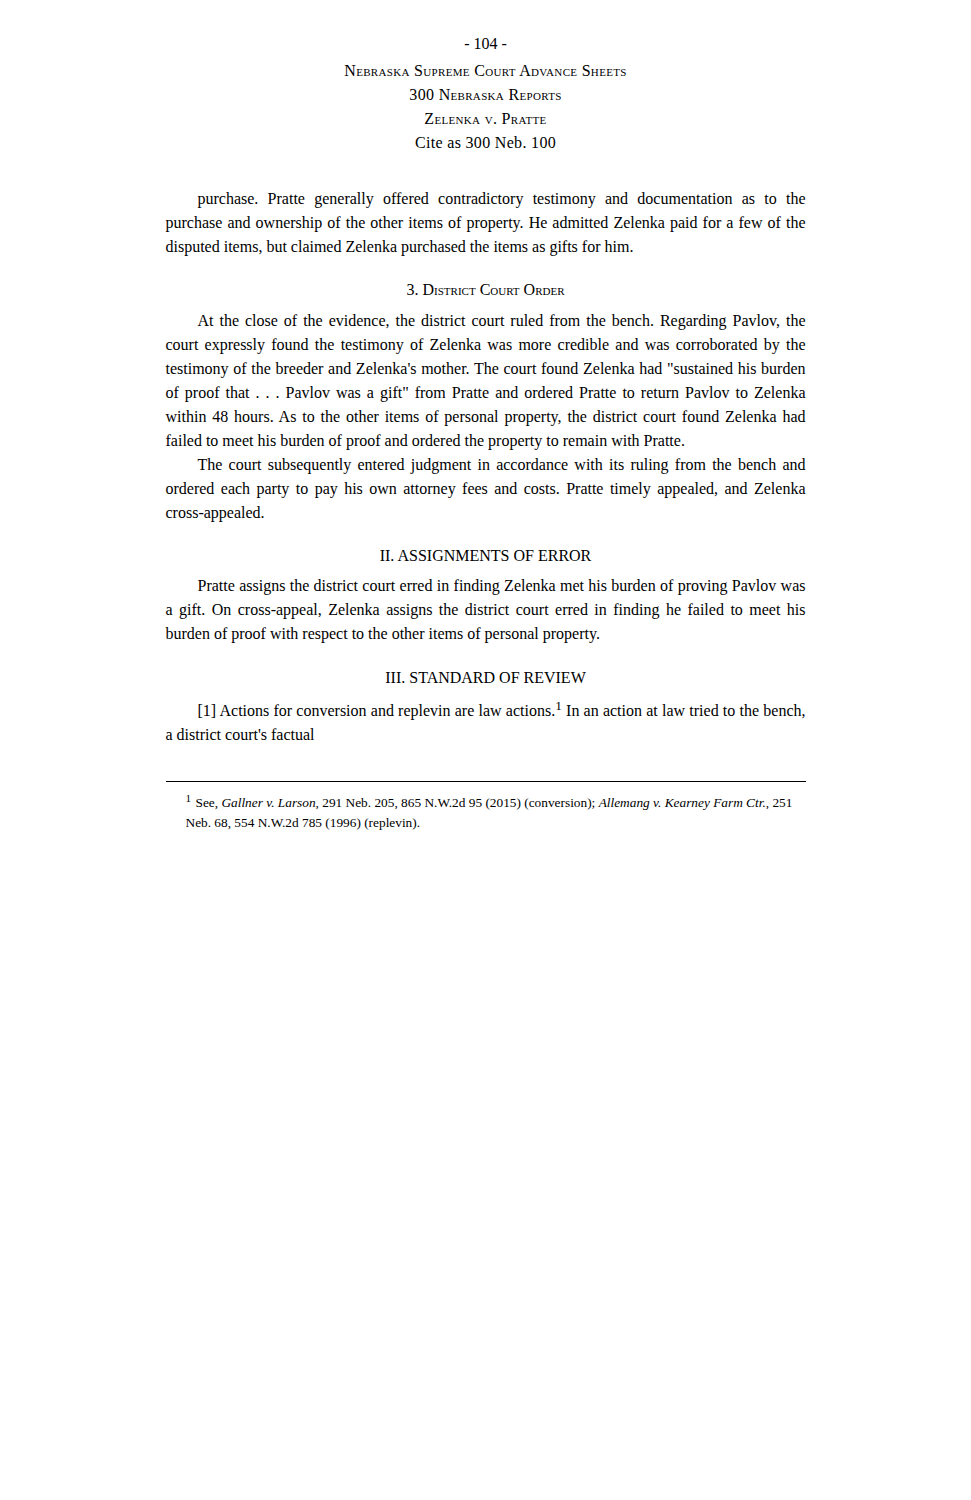- 104 -
Nebraska Supreme Court Advance Sheets
300 Nebraska Reports
Zelenka v. Pratte
Cite as 300 Neb. 100
purchase. Pratte generally offered contradictory testimony and documentation as to the purchase and ownership of the other items of property. He admitted Zelenka paid for a few of the disputed items, but claimed Zelenka purchased the items as gifts for him.
3. District Court Order
At the close of the evidence, the district court ruled from the bench. Regarding Pavlov, the court expressly found the testimony of Zelenka was more credible and was corroborated by the testimony of the breeder and Zelenka's mother. The court found Zelenka had "sustained his burden of proof that . . . Pavlov was a gift" from Pratte and ordered Pratte to return Pavlov to Zelenka within 48 hours. As to the other items of personal property, the district court found Zelenka had failed to meet his burden of proof and ordered the property to remain with Pratte.
The court subsequently entered judgment in accordance with its ruling from the bench and ordered each party to pay his own attorney fees and costs. Pratte timely appealed, and Zelenka cross-appealed.
II. ASSIGNMENTS OF ERROR
Pratte assigns the district court erred in finding Zelenka met his burden of proving Pavlov was a gift. On cross-appeal, Zelenka assigns the district court erred in finding he failed to meet his burden of proof with respect to the other items of personal property.
III. STANDARD OF REVIEW
[1] Actions for conversion and replevin are law actions.1 In an action at law tried to the bench, a district court's factual
1See, Gallner v. Larson, 291 Neb. 205, 865 N.W.2d 95 (2015) (conversion); Allemang v. Kearney Farm Ctr., 251 Neb. 68, 554 N.W.2d 785 (1996) (replevin).